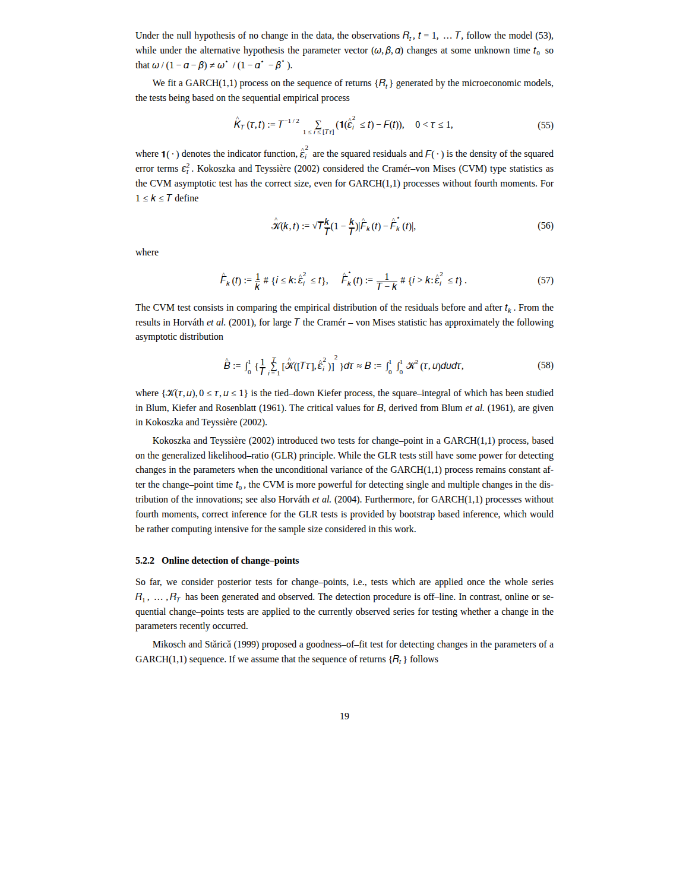Under the null hypothesis of no change in the data, the observations Rt, t=1,…T, follow the model (53), while under the alternative hypothesis the parameter vector (ω,β,α) changes at some unknown time t0 so that ω/(1−α−β)≠ω⋆/(1−α⋆−β⋆).
We fit a GARCH(1,1) process on the sequence of returns {Rt} generated by the microeconomic models, the tests being based on the sequential empirical process
K^T (τ,t) := T−1/2 ∑ 1≤i≤[Tτ] ( 𝟏(ε^i2≤t) − F(t) ) , 0<τ≤1, (55)
where 𝟏(·) denotes the indicator function, ε^i2 are the squared residuals and F(·) is the density of the squared error terms εt2. Kokoszka and Teyssière (2002) considered the Cramér–von Mises (CVM) type statistics as the CVM asymptotic test has the correct size, even for GARCH(1,1) processes without fourth moments. For 1≤k≤T define
𝒦^ (k,t) := T kT (1−kT) | F^k(t) − F^k⋆(t) | , (56)
where
F^k(t) := 1k #{i≤k:ε^i2≤t} , F^k⋆(t) := 1T−k #{i>k:ε^i2≤t} . (57)
The CVM test consists in comparing the empirical distribution of the residuals before and after tk. From the results in Horváth et al. (2001), for large T the Cramér – von Mises statistic has approximately the following asymptotic distribution
B^ := ∫01 { 1T ∑i=1T [𝒦^([Tτ],ε^i2)] 2 } dτ ≈ B := ∫01 ∫01 𝒦2 (τ,u) dudτ , (58)
where {𝒦(τ,u),0≤τ,u≤1} is the tied–down Kiefer process, the square–integral of which has been studied in Blum, Kiefer and Rosenblatt (1961). The critical values for B, derived from Blum et al. (1961), are given in Kokoszka and Teyssière (2002).
Kokoszka and Teyssière (2002) introduced two tests for change–point in a GARCH(1,1) process, based on the generalized likelihood–ratio (GLR) principle. While the GLR tests still have some power for detecting changes in the parameters when the unconditional variance of the GARCH(1,1) process remains constant after the change–point time t0, the CVM is more powerful for detecting single and multiple changes in the distribution of the innovations; see also Horváth et al. (2004). Furthermore, for GARCH(1,1) processes without fourth moments, correct inference for the GLR tests is provided by bootstrap based inference, which would be rather computing intensive for the sample size considered in this work.
5.2.2 Online detection of change–points
So far, we consider posterior tests for change–points, i.e., tests which are applied once the whole series R1,…,RT has been generated and observed. The detection procedure is off–line. In contrast, online or sequential change–points tests are applied to the currently observed series for testing whether a change in the parameters recently occurred.
Mikosch and Stărică (1999) proposed a goodness–of–fit test for detecting changes in the parameters of a GARCH(1,1) sequence. If we assume that the sequence of returns {Rt} follows
19